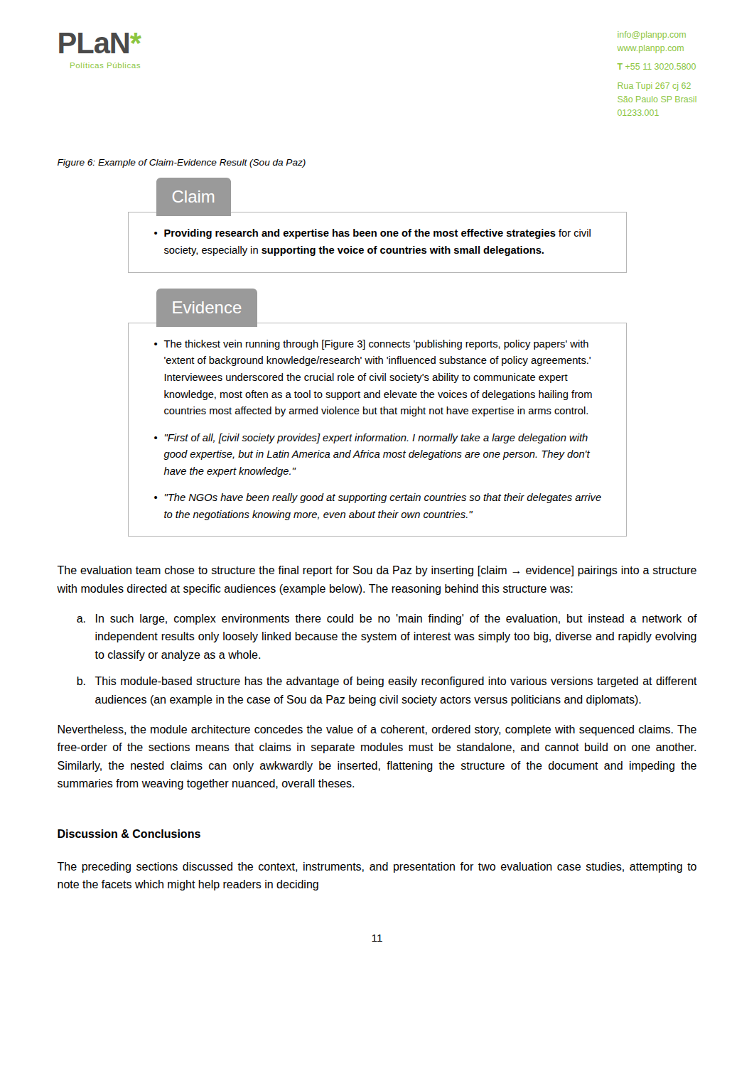PLaN* Políticas Públicas
info@planpp.com
www.planpp.com
T +55 11 3020.5800
Rua Tupi 267 cj 62
São Paulo SP Brasil
01233.001
Figure 6: Example of Claim-Evidence Result (Sou da Paz)
Claim
Providing research and expertise has been one of the most effective strategies for civil society, especially in supporting the voice of countries with small delegations.
Evidence
The thickest vein running through [Figure 3] connects 'publishing reports, policy papers' with 'extent of background knowledge/research' with 'influenced substance of policy agreements.' Interviewees underscored the crucial role of civil society's ability to communicate expert knowledge, most often as a tool to support and elevate the voices of delegations hailing from countries most affected by armed violence but that might not have expertise in arms control.
"First of all, [civil society provides] expert information. I normally take a large delegation with good expertise, but in Latin America and Africa most delegations are one person. They don't have the expert knowledge."
"The NGOs have been really good at supporting certain countries so that their delegates arrive to the negotiations knowing more, even about their own countries."
The evaluation team chose to structure the final report for Sou da Paz by inserting [claim → evidence] pairings into a structure with modules directed at specific audiences (example below). The reasoning behind this structure was:
In such large, complex environments there could be no 'main finding' of the evaluation, but instead a network of independent results only loosely linked because the system of interest was simply too big, diverse and rapidly evolving to classify or analyze as a whole.
This module-based structure has the advantage of being easily reconfigured into various versions targeted at different audiences (an example in the case of Sou da Paz being civil society actors versus politicians and diplomats).
Nevertheless, the module architecture concedes the value of a coherent, ordered story, complete with sequenced claims. The free-order of the sections means that claims in separate modules must be standalone, and cannot build on one another. Similarly, the nested claims can only awkwardly be inserted, flattening the structure of the document and impeding the summaries from weaving together nuanced, overall theses.
Discussion & Conclusions
The preceding sections discussed the context, instruments, and presentation for two evaluation case studies, attempting to note the facets which might help readers in deciding
11